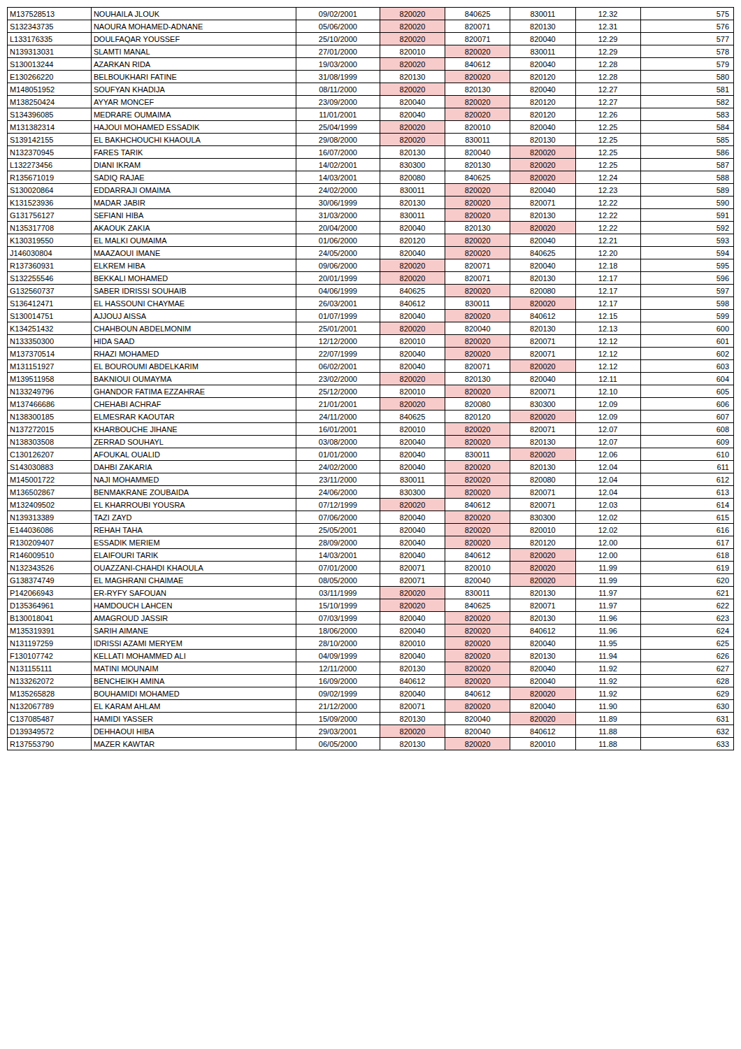| M137528513 | NOUHAILA JLOUK | 09/02/2001 | 820020 | 840625 | 830011 | 12.32 | 575 |
| S132343735 | NAOURA MOHAMED-ADNANE | 05/06/2000 | 820020 | 820071 | 820130 | 12.31 | 576 |
| L133176335 | DOULFAQAR YOUSSEF | 25/10/2000 | 820020 | 820071 | 820040 | 12.29 | 577 |
| N139313031 | SLAMTI MANAL | 27/01/2000 | 820010 | 820020 | 830011 | 12.29 | 578 |
| S130013244 | AZARKAN RIDA | 19/03/2000 | 820020 | 840612 | 820040 | 12.28 | 579 |
| E130266220 | BELBOUKHARI FATINE | 31/08/1999 | 820130 | 820020 | 820120 | 12.28 | 580 |
| M148051952 | SOUFYAN KHADIJA | 08/11/2000 | 820020 | 820130 | 820040 | 12.27 | 581 |
| M138250424 | AYYAR MONCEF | 23/09/2000 | 820040 | 820020 | 820120 | 12.27 | 582 |
| S134396085 | MEDRARE OUMAIMA | 11/01/2001 | 820040 | 820020 | 820120 | 12.26 | 583 |
| M131382314 | HAJOUI MOHAMED ESSADIK | 25/04/1999 | 820020 | 820010 | 820040 | 12.25 | 584 |
| S139142155 | EL BAKHCHOUCHI KHAOULA | 29/08/2000 | 820020 | 830011 | 820130 | 12.25 | 585 |
| N132370945 | FARES TARIK | 16/07/2000 | 820130 | 820040 | 820020 | 12.25 | 586 |
| L132273456 | DIANI IKRAM | 14/02/2001 | 830300 | 820130 | 820020 | 12.25 | 587 |
| R135671019 | SADIQ RAJAE | 14/03/2001 | 820080 | 840625 | 820020 | 12.24 | 588 |
| S130020864 | EDDARRAJI OMAIMA | 24/02/2000 | 830011 | 820020 | 820040 | 12.23 | 589 |
| K131523936 | MADAR JABIR | 30/06/1999 | 820130 | 820020 | 820071 | 12.22 | 590 |
| G131756127 | SEFIANI HIBA | 31/03/2000 | 830011 | 820020 | 820130 | 12.22 | 591 |
| N135317708 | AKAOUK ZAKIA | 20/04/2000 | 820040 | 820130 | 820020 | 12.22 | 592 |
| K130319550 | EL MALKI OUMAIMA | 01/06/2000 | 820120 | 820020 | 820040 | 12.21 | 593 |
| J146030804 | MAAZAOUI IMANE | 24/05/2000 | 820040 | 820020 | 840625 | 12.20 | 594 |
| R137360931 | ELKREM HIBA | 09/06/2000 | 820020 | 820071 | 820040 | 12.18 | 595 |
| S132255546 | BEKKALI MOHAMED | 20/01/1999 | 820020 | 820071 | 820130 | 12.17 | 596 |
| G132560737 | SABER IDRISSI SOUHAIB | 04/06/1999 | 840625 | 820020 | 820080 | 12.17 | 597 |
| S136412471 | EL HASSOUNI CHAYMAE | 26/03/2001 | 840612 | 830011 | 820020 | 12.17 | 598 |
| S130014751 | AJJOUJ AISSA | 01/07/1999 | 820040 | 820020 | 840612 | 12.15 | 599 |
| K134251432 | CHAHBOUN ABDELMONIM | 25/01/2001 | 820020 | 820040 | 820130 | 12.13 | 600 |
| N133350300 | HIDA SAAD | 12/12/2000 | 820010 | 820020 | 820071 | 12.12 | 601 |
| M137370514 | RHAZI MOHAMED | 22/07/1999 | 820040 | 820020 | 820071 | 12.12 | 602 |
| M131151927 | EL BOUROUMI ABDELKARIM | 06/02/2001 | 820040 | 820071 | 820020 | 12.12 | 603 |
| M139511958 | BAKNIOUI OUMAYMA | 23/02/2000 | 820020 | 820130 | 820040 | 12.11 | 604 |
| N133249796 | GHANDOR FATIMA EZZAHRAE | 25/12/2000 | 820010 | 820020 | 820071 | 12.10 | 605 |
| M137466686 | CHEHABI ACHRAF | 21/01/2001 | 820020 | 820080 | 830300 | 12.09 | 606 |
| N138300185 | ELMESRAR KAOUTAR | 24/11/2000 | 840625 | 820120 | 820020 | 12.09 | 607 |
| N137272015 | KHARBOUCHE JIHANE | 16/01/2001 | 820010 | 820020 | 820071 | 12.07 | 608 |
| N138303508 | ZERRAD SOUHAYL | 03/08/2000 | 820040 | 820020 | 820130 | 12.07 | 609 |
| C130126207 | AFOUKAL OUALID | 01/01/2000 | 820040 | 830011 | 820020 | 12.06 | 610 |
| S143030883 | DAHBI ZAKARIA | 24/02/2000 | 820040 | 820020 | 820130 | 12.04 | 611 |
| M145001722 | NAJI MOHAMMED | 23/11/2000 | 830011 | 820020 | 820080 | 12.04 | 612 |
| M136502867 | BENMAKRANE ZOUBAIDA | 24/06/2000 | 830300 | 820020 | 820071 | 12.04 | 613 |
| M132409502 | EL KHARROUBI YOUSRA | 07/12/1999 | 820020 | 840612 | 820071 | 12.03 | 614 |
| N139313389 | TAZI ZAYD | 07/06/2000 | 820040 | 820020 | 830300 | 12.02 | 615 |
| E144036086 | REHAH TAHA | 25/05/2001 | 820040 | 820020 | 820010 | 12.02 | 616 |
| R130209407 | ESSADIK MERIEM | 28/09/2000 | 820040 | 820020 | 820120 | 12.00 | 617 |
| R146009510 | ELAIFOURI TARIK | 14/03/2001 | 820040 | 840612 | 820020 | 12.00 | 618 |
| N132343526 | OUAZZANI-CHAHDI KHAOULA | 07/01/2000 | 820071 | 820010 | 820020 | 11.99 | 619 |
| G138374749 | EL MAGHRANI CHAIMAE | 08/05/2000 | 820071 | 820040 | 820020 | 11.99 | 620 |
| P142066943 | ER-RYFY SAFOUAN | 03/11/1999 | 820020 | 830011 | 820130 | 11.97 | 621 |
| D135364961 | HAMDOUCH LAHCEN | 15/10/1999 | 820020 | 840625 | 820071 | 11.97 | 622 |
| B130018041 | AMAGROUD JASSIR | 07/03/1999 | 820040 | 820020 | 820130 | 11.96 | 623 |
| M135319391 | SARIH AIMANE | 18/06/2000 | 820040 | 820020 | 840612 | 11.96 | 624 |
| N131197259 | IDRISSI AZAMI MERYEM | 28/10/2000 | 820010 | 820020 | 820040 | 11.95 | 625 |
| F130107742 | KELLATI MOHAMMED ALI | 04/09/1999 | 820040 | 820020 | 820130 | 11.94 | 626 |
| N131155111 | MATINI MOUNAIM | 12/11/2000 | 820130 | 820020 | 820040 | 11.92 | 627 |
| N133262072 | BENCHEIKH AMINA | 16/09/2000 | 840612 | 820020 | 820040 | 11.92 | 628 |
| M135265828 | BOUHAMIDI MOHAMED | 09/02/1999 | 820040 | 840612 | 820020 | 11.92 | 629 |
| N132067789 | EL KARAM AHLAM | 21/12/2000 | 820071 | 820020 | 820040 | 11.90 | 630 |
| C137085487 | HAMIDI YASSER | 15/09/2000 | 820130 | 820040 | 820020 | 11.89 | 631 |
| D139349572 | DEHHAOUI HIBA | 29/03/2001 | 820020 | 820040 | 840612 | 11.88 | 632 |
| R137553790 | MAZER KAWTAR | 06/05/2000 | 820130 | 820020 | 820010 | 11.88 | 633 |